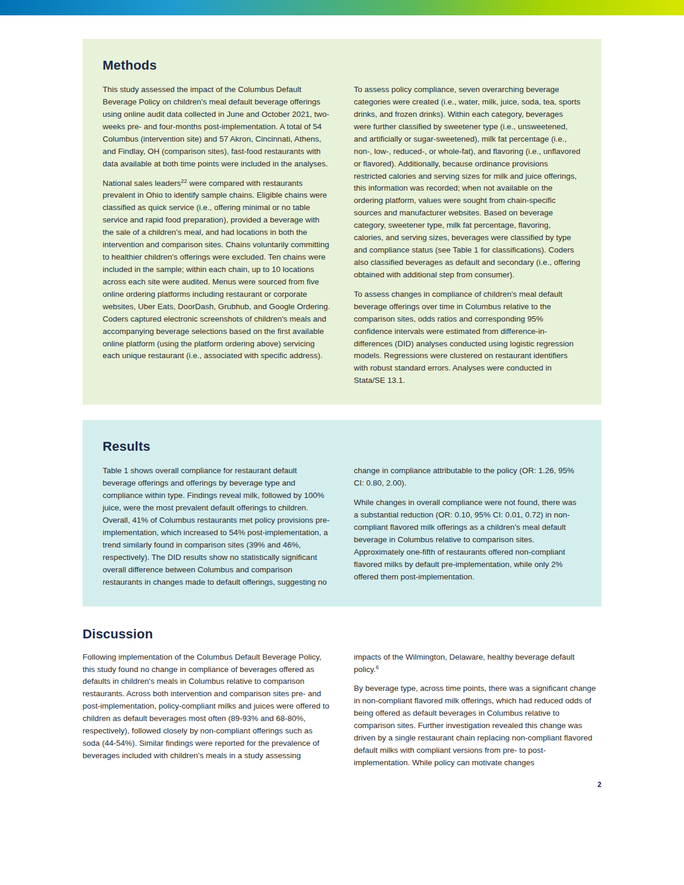Methods
This study assessed the impact of the Columbus Default Beverage Policy on children's meal default beverage offerings using online audit data collected in June and October 2021, two-weeks pre- and four-months post-implementation. A total of 54 Columbus (intervention site) and 57 Akron, Cincinnati, Athens, and Findlay, OH (comparison sites), fast-food restaurants with data available at both time points were included in the analyses.
National sales leaders22 were compared with restaurants prevalent in Ohio to identify sample chains. Eligible chains were classified as quick service (i.e., offering minimal or no table service and rapid food preparation), provided a beverage with the sale of a children's meal, and had locations in both the intervention and comparison sites. Chains voluntarily committing to healthier children's offerings were excluded. Ten chains were included in the sample; within each chain, up to 10 locations across each site were audited. Menus were sourced from five online ordering platforms including restaurant or corporate websites, Uber Eats, DoorDash, Grubhub, and Google Ordering. Coders captured electronic screenshots of children's meals and accompanying beverage selections based on the first available online platform (using the platform ordering above) servicing each unique restaurant (i.e., associated with specific address).
To assess policy compliance, seven overarching beverage categories were created (i.e., water, milk, juice, soda, tea, sports drinks, and frozen drinks). Within each category, beverages were further classified by sweetener type (i.e., unsweetened, and artificially or sugar-sweetened), milk fat percentage (i.e., non-, low-, reduced-, or whole-fat), and flavoring (i.e., unflavored or flavored). Additionally, because ordinance provisions restricted calories and serving sizes for milk and juice offerings, this information was recorded; when not available on the ordering platform, values were sought from chain-specific sources and manufacturer websites. Based on beverage category, sweetener type, milk fat percentage, flavoring, calories, and serving sizes, beverages were classified by type and compliance status (see Table 1 for classifications). Coders also classified beverages as default and secondary (i.e., offering obtained with additional step from consumer).
To assess changes in compliance of children's meal default beverage offerings over time in Columbus relative to the comparison sites, odds ratios and corresponding 95% confidence intervals were estimated from difference-in-differences (DID) analyses conducted using logistic regression models. Regressions were clustered on restaurant identifiers with robust standard errors. Analyses were conducted in Stata/SE 13.1.
Results
Table 1 shows overall compliance for restaurant default beverage offerings and offerings by beverage type and compliance within type. Findings reveal milk, followed by 100% juice, were the most prevalent default offerings to children. Overall, 41% of Columbus restaurants met policy provisions pre-implementation, which increased to 54% post-implementation, a trend similarly found in comparison sites (39% and 46%, respectively). The DID results show no statistically significant overall difference between Columbus and comparison restaurants in changes made to default offerings, suggesting no change in compliance attributable to the policy (OR: 1.26, 95% CI: 0.80, 2.00).
While changes in overall compliance were not found, there was a substantial reduction (OR: 0.10, 95% CI: 0.01, 0.72) in non-compliant flavored milk offerings as a children's meal default beverage in Columbus relative to comparison sites. Approximately one-fifth of restaurants offered non-compliant flavored milks by default pre-implementation, while only 2% offered them post-implementation.
Discussion
Following implementation of the Columbus Default Beverage Policy, this study found no change in compliance of beverages offered as defaults in children's meals in Columbus relative to comparison restaurants. Across both intervention and comparison sites pre- and post-implementation, policy-compliant milks and juices were offered to children as default beverages most often (89-93% and 68-80%, respectively), followed closely by non-compliant offerings such as soda (44-54%). Similar findings were reported for the prevalence of beverages included with children's meals in a study assessing impacts of the Wilmington, Delaware, healthy beverage default policy.6
By beverage type, across time points, there was a significant change in non-compliant flavored milk offerings, which had reduced odds of being offered as default beverages in Columbus relative to comparison sites. Further investigation revealed this change was driven by a single restaurant chain replacing non-compliant flavored default milks with compliant versions from pre- to post-implementation. While policy can motivate changes
2